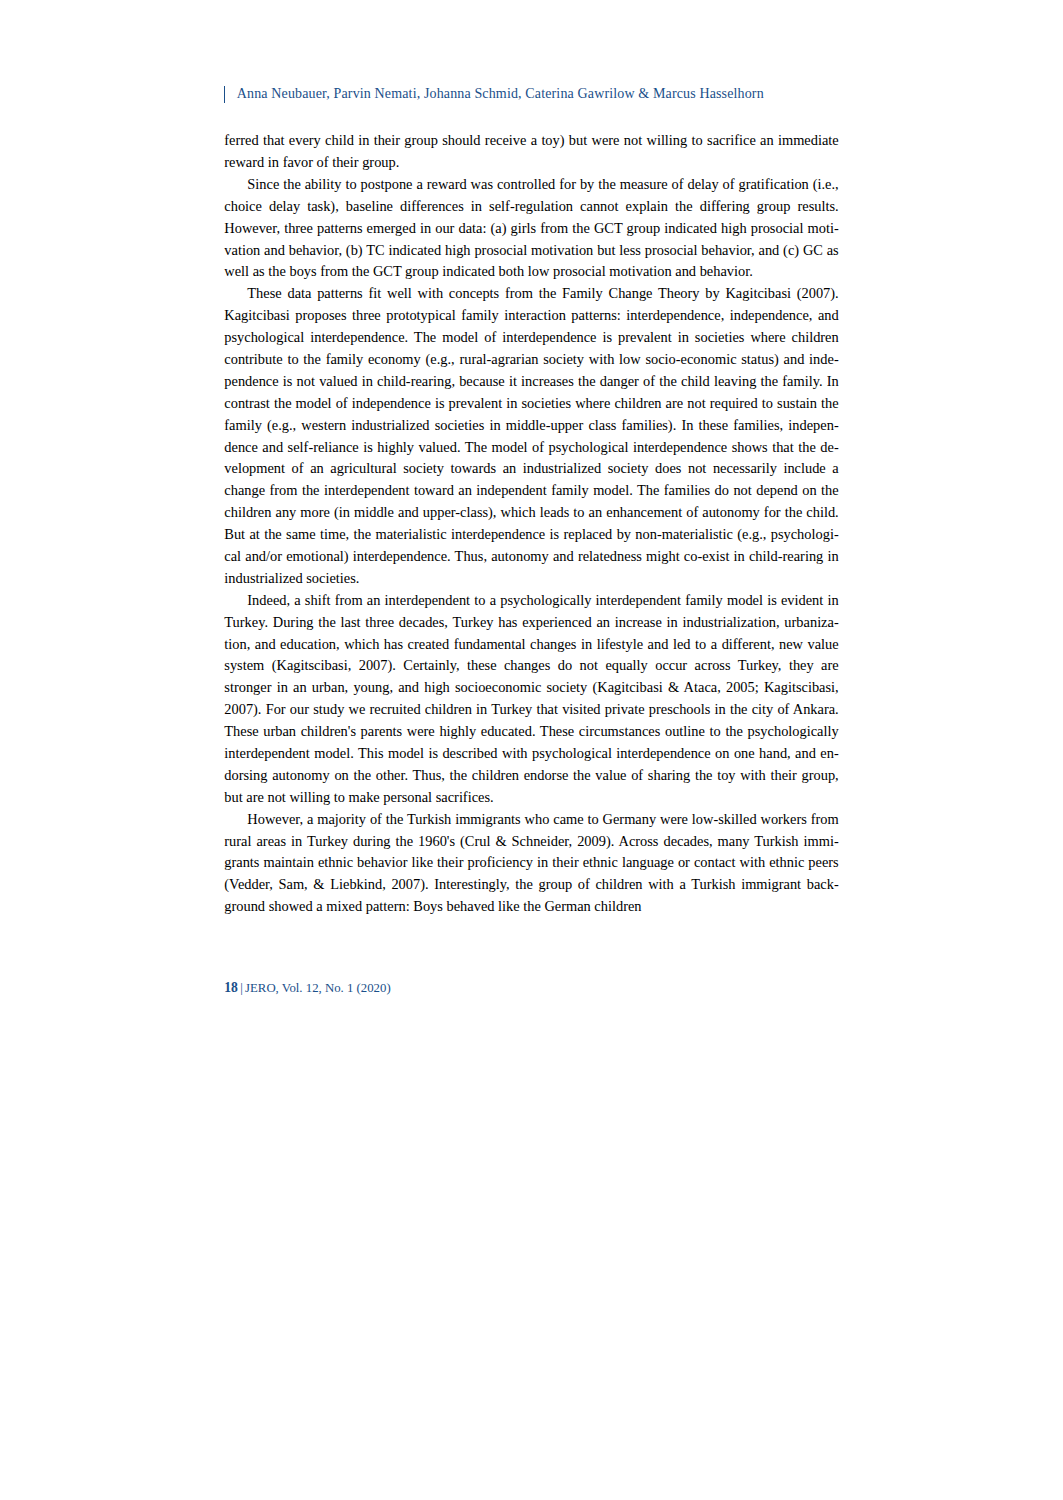Anna Neubauer, Parvin Nemati, Johanna Schmid, Caterina Gawrilow & Marcus Hasselhorn
ferred that every child in their group should receive a toy) but were not willing to sacrifice an immediate reward in favor of their group.
Since the ability to postpone a reward was controlled for by the measure of delay of gratification (i.e., choice delay task), baseline differences in self-regulation cannot explain the differing group results. However, three patterns emerged in our data: (a) girls from the GCT group indicated high prosocial motivation and behavior, (b) TC indicated high prosocial motivation but less prosocial behavior, and (c) GC as well as the boys from the GCT group indicated both low prosocial motivation and behavior.
These data patterns fit well with concepts from the Family Change Theory by Kagitcibasi (2007). Kagitcibasi proposes three prototypical family interaction patterns: interdependence, independence, and psychological interdependence. The model of interdependence is prevalent in societies where children contribute to the family economy (e.g., rural-agrarian society with low socio-economic status) and independence is not valued in child-rearing, because it increases the danger of the child leaving the family. In contrast the model of independence is prevalent in societies where children are not required to sustain the family (e.g., western industrialized societies in middle-upper class families). In these families, independence and self-reliance is highly valued. The model of psychological interdependence shows that the development of an agricultural society towards an industrialized society does not necessarily include a change from the interdependent toward an independent family model. The families do not depend on the children any more (in middle and upper-class), which leads to an enhancement of autonomy for the child. But at the same time, the materialistic interdependence is replaced by non-materialistic (e.g., psychological and/or emotional) interdependence. Thus, autonomy and relatedness might co-exist in child-rearing in industrialized societies.
Indeed, a shift from an interdependent to a psychologically interdependent family model is evident in Turkey. During the last three decades, Turkey has experienced an increase in industrialization, urbanization, and education, which has created fundamental changes in lifestyle and led to a different, new value system (Kagitscibasi, 2007). Certainly, these changes do not equally occur across Turkey, they are stronger in an urban, young, and high socioeconomic society (Kagitcibasi & Ataca, 2005; Kagitscibasi, 2007). For our study we recruited children in Turkey that visited private preschools in the city of Ankara. These urban children's parents were highly educated. These circumstances outline to the psychologically interdependent model. This model is described with psychological interdependence on one hand, and endorsing autonomy on the other. Thus, the children endorse the value of sharing the toy with their group, but are not willing to make personal sacrifices.
However, a majority of the Turkish immigrants who came to Germany were low-skilled workers from rural areas in Turkey during the 1960's (Crul & Schneider, 2009). Across decades, many Turkish immigrants maintain ethnic behavior like their proficiency in their ethnic language or contact with ethnic peers (Vedder, Sam, & Liebkind, 2007). Interestingly, the group of children with a Turkish immigrant background showed a mixed pattern: Boys behaved like the German children
18|JERO, Vol. 12, No. 1 (2020)